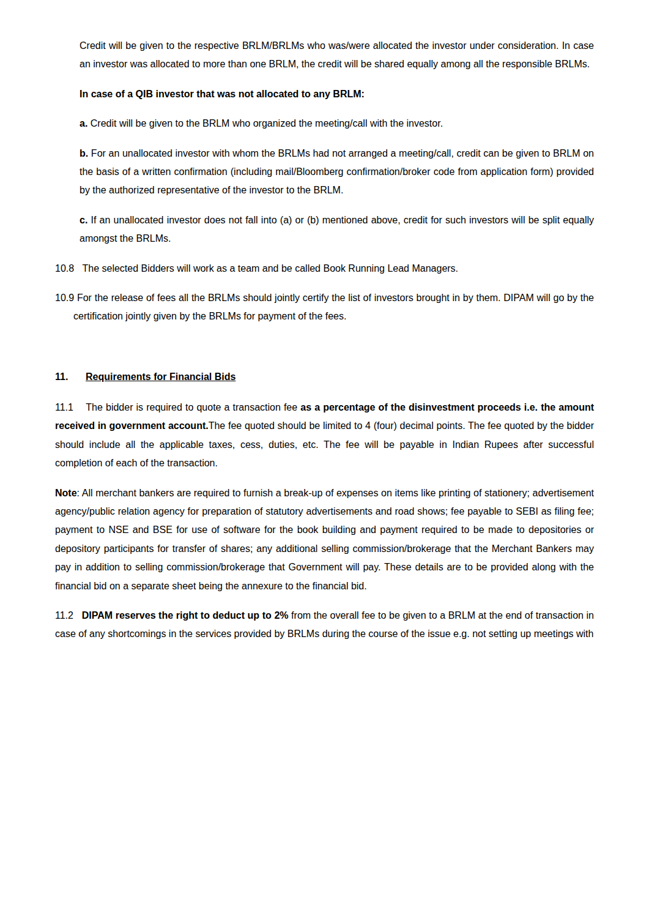Credit will be given to the respective BRLM/BRLMs who was/were allocated the investor under consideration. In case an investor was allocated to more than one BRLM, the credit will be shared equally among all the responsible BRLMs.
In case of a QIB investor that was not allocated to any BRLM:
a. Credit will be given to the BRLM who organized the meeting/call with the investor.
b. For an unallocated investor with whom the BRLMs had not arranged a meeting/call, credit can be given to BRLM on the basis of a written confirmation (including mail/Bloomberg confirmation/broker code from application form) provided by the authorized representative of the investor to the BRLM.
c. If an unallocated investor does not fall into (a) or (b) mentioned above, credit for such investors will be split equally amongst the BRLMs.
10.8 The selected Bidders will work as a team and be called Book Running Lead Managers.
10.9 For the release of fees all the BRLMs should jointly certify the list of investors brought in by them. DIPAM will go by the certification jointly given by the BRLMs for payment of the fees.
11. Requirements for Financial Bids
11.1 The bidder is required to quote a transaction fee as a percentage of the disinvestment proceeds i.e. the amount received in government account. The fee quoted should be limited to 4 (four) decimal points. The fee quoted by the bidder should include all the applicable taxes, cess, duties, etc. The fee will be payable in Indian Rupees after successful completion of each of the transaction.
Note: All merchant bankers are required to furnish a break-up of expenses on items like printing of stationery; advertisement agency/public relation agency for preparation of statutory advertisements and road shows; fee payable to SEBI as filing fee; payment to NSE and BSE for use of software for the book building and payment required to be made to depositories or depository participants for transfer of shares; any additional selling commission/brokerage that the Merchant Bankers may pay in addition to selling commission/brokerage that Government will pay. These details are to be provided along with the financial bid on a separate sheet being the annexure to the financial bid.
11.2 DIPAM reserves the right to deduct up to 2% from the overall fee to be given to a BRLM at the end of transaction in case of any shortcomings in the services provided by BRLMs during the course of the issue e.g. not setting up meetings with